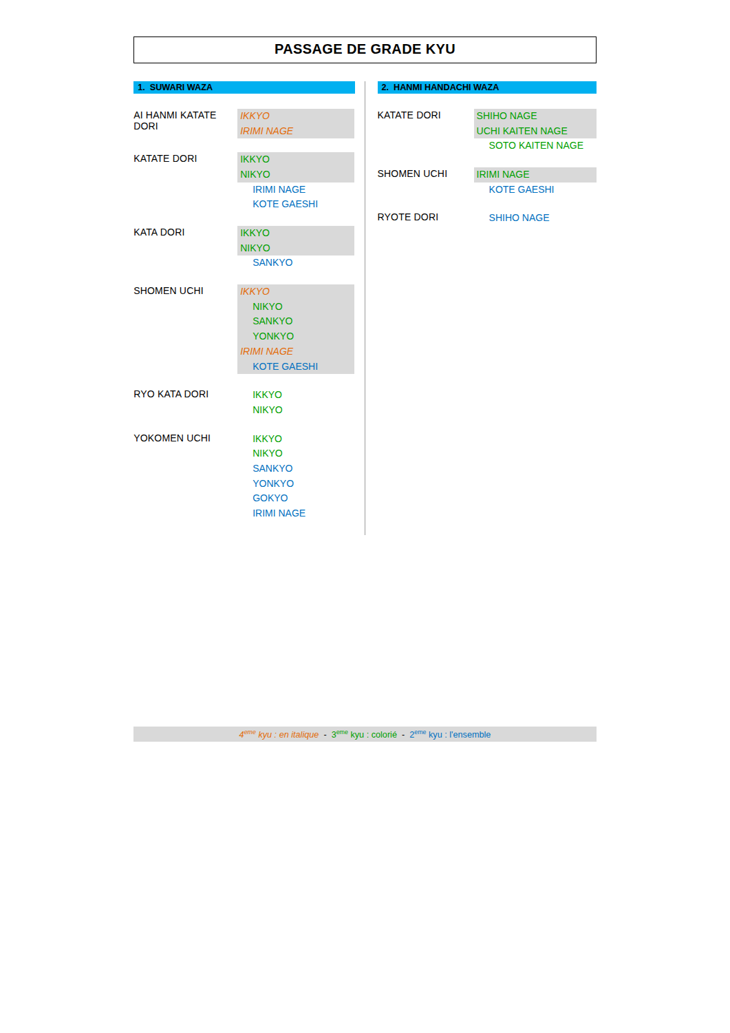PASSAGE DE GRADE KYU
1. SUWARI WAZA
AI HANMI KATATE DORI
IKKYO
IRIMI NAGE
KATATE DORI
IKKYO
NIKYO
IRIMI NAGE
KOTE GAESHI
KATA DORI
IKKYO
NIKYO
SANKYO
SHOMEN UCHI
IKKYO
NIKYO
SANKYO
YONKYO
IRIMI NAGE
KOTE GAESHI
RYO KATA DORI
IKKYO
NIKYO
YOKOMEN UCHI
IKKYO
NIKYO
SANKYO
YONKYO
GOKYO
IRIMI NAGE
2. HANMI HANDACHI WAZA
KATATE DORI
SHIHO NAGE
UCHI KAITEN NAGE
SOTO KAITEN NAGE
SHOMEN UCHI
IRIMI NAGE
KOTE GAESHI
RYOTE DORI
SHIHO NAGE
4eme kyu : en italique - 3eme kyu : colorié - 2eme kyu : l'ensemble